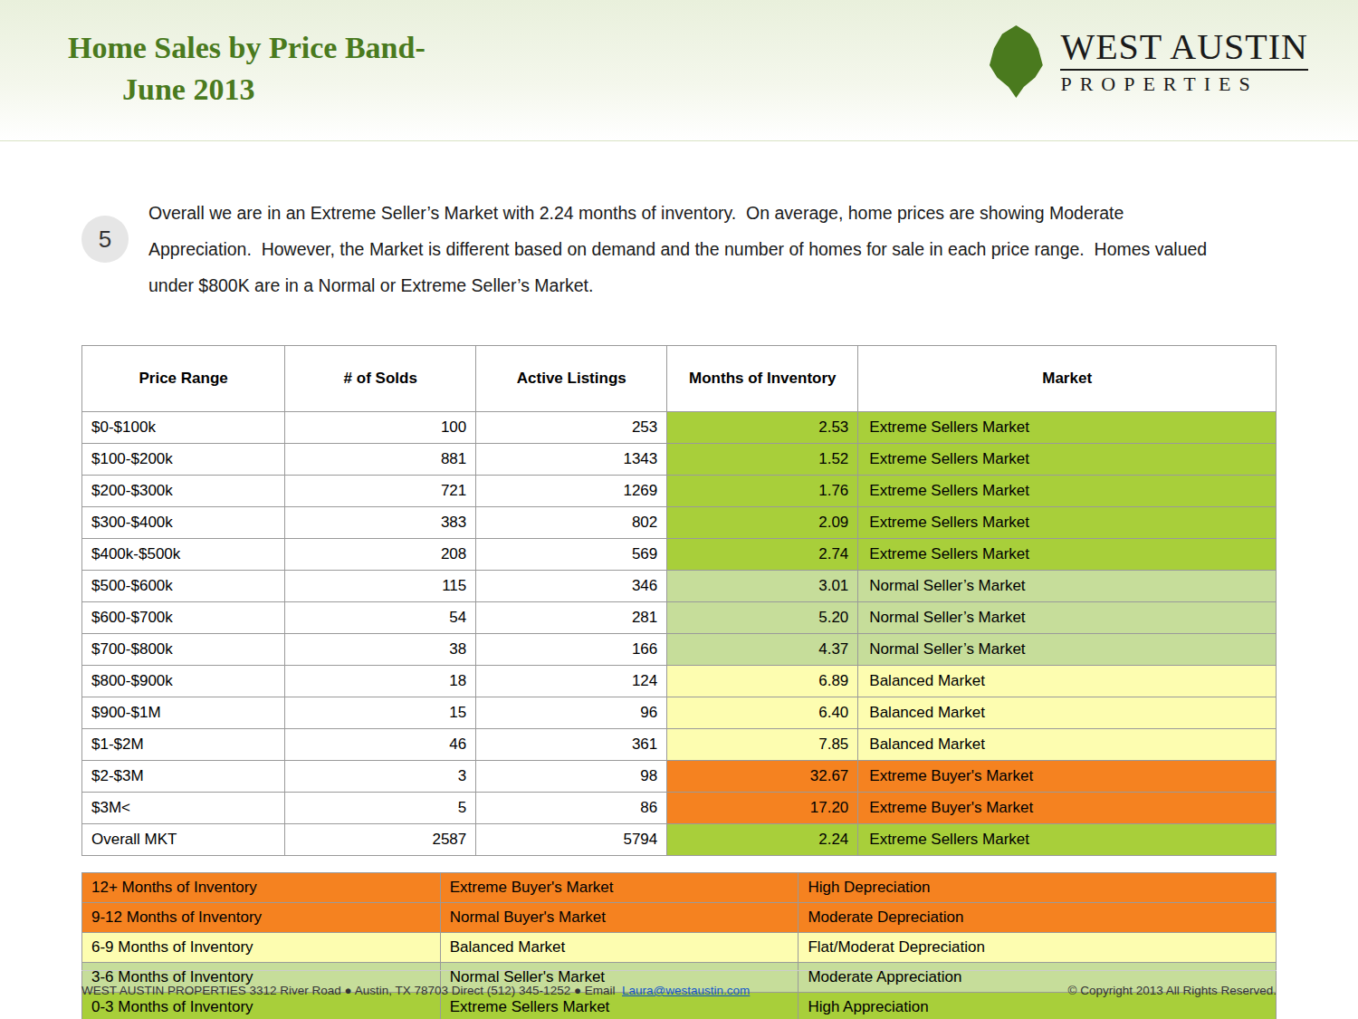7
Home Sales by Price Band-June 2013
WEST AUSTIN
PROPERTIES
5
Overall we are in an Extreme Seller’s Market with 2.24 months of inventory. On average, home prices are showing Moderate Appreciation. However, the Market is different based on demand and the number of homes for sale in each price range. Homes valued under $800K are in a Normal or Extreme Seller’s Market.
| Price Range | # of Solds | Active Listings | Months of Inventory | Market |
| --- | --- | --- | --- | --- |
| $0-$100k | 100 | 253 | 2.53 | Extreme Sellers Market |
| $100-$200k | 881 | 1343 | 1.52 | Extreme Sellers Market |
| $200-$300k | 721 | 1269 | 1.76 | Extreme Sellers Market |
| $300-$400k | 383 | 802 | 2.09 | Extreme Sellers Market |
| $400k-$500k | 208 | 569 | 2.74 | Extreme Sellers Market |
| $500-$600k | 115 | 346 | 3.01 | Normal Seller’s Market |
| $600-$700k | 54 | 281 | 5.20 | Normal Seller’s Market |
| $700-$800k | 38 | 166 | 4.37 | Normal Seller’s Market |
| $800-$900k | 18 | 124 | 6.89 | Balanced Market |
| $900-$1M | 15 | 96 | 6.40 | Balanced Market |
| $1-$2M | 46 | 361 | 7.85 | Balanced Market |
| $2-$3M | 3 | 98 | 32.67 | Extreme Buyer's Market |
| $3M< | 5 | 86 | 17.20 | Extreme Buyer's Market |
| Overall MKT | 2587 | 5794 | 2.24 | Extreme Sellers Market |
| 12+ Months of Inventory | Extreme Buyer's Market | High Depreciation |
| 9-12 Months of Inventory | Normal Buyer's Market | Moderate Depreciation |
| 6-9 Months of Inventory | Balanced Market | Flat/Moderat Depreciation |
| 3-6 Months of Inventory | Normal Seller's Market | Moderate Appreciation |
| 0-3 Months of Inventory | Extreme Sellers Market | High Appreciation |
WEST AUSTIN PROPERTIES 3312 River Road ● Austin, TX 78703 Direct (512) 345-1252 ● Email Laura@westaustin.com
© Copyright 2013 All Rights Reserved.